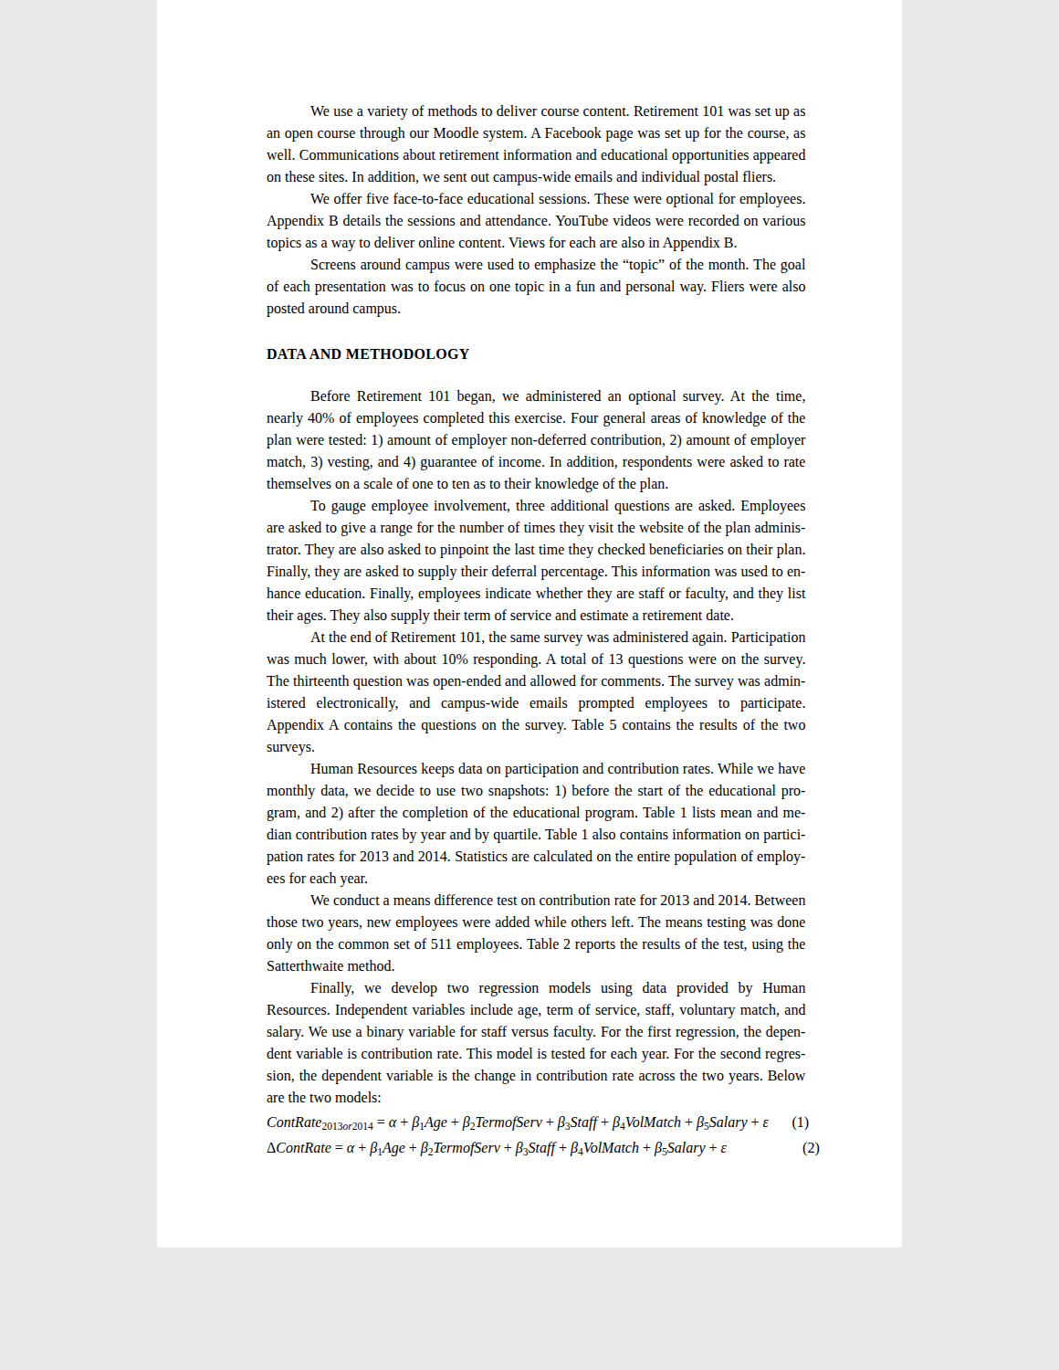We use a variety of methods to deliver course content. Retirement 101 was set up as an open course through our Moodle system. A Facebook page was set up for the course, as well. Communications about retirement information and educational opportunities appeared on these sites. In addition, we sent out campus-wide emails and individual postal fliers.
We offer five face-to-face educational sessions. These were optional for employees. Appendix B details the sessions and attendance. YouTube videos were recorded on various topics as a way to deliver online content. Views for each are also in Appendix B.
Screens around campus were used to emphasize the “topic” of the month. The goal of each presentation was to focus on one topic in a fun and personal way. Fliers were also posted around campus.
DATA AND METHODOLOGY
Before Retirement 101 began, we administered an optional survey. At the time, nearly 40% of employees completed this exercise. Four general areas of knowledge of the plan were tested: 1) amount of employer non-deferred contribution, 2) amount of employer match, 3) vesting, and 4) guarantee of income. In addition, respondents were asked to rate themselves on a scale of one to ten as to their knowledge of the plan.
To gauge employee involvement, three additional questions are asked. Employees are asked to give a range for the number of times they visit the website of the plan administrator. They are also asked to pinpoint the last time they checked beneficiaries on their plan. Finally, they are asked to supply their deferral percentage. This information was used to enhance education. Finally, employees indicate whether they are staff or faculty, and they list their ages. They also supply their term of service and estimate a retirement date.
At the end of Retirement 101, the same survey was administered again. Participation was much lower, with about 10% responding. A total of 13 questions were on the survey. The thirteenth question was open-ended and allowed for comments. The survey was administered electronically, and campus-wide emails prompted employees to participate. Appendix A contains the questions on the survey. Table 5 contains the results of the two surveys.
Human Resources keeps data on participation and contribution rates. While we have monthly data, we decide to use two snapshots: 1) before the start of the educational program, and 2) after the completion of the educational program. Table 1 lists mean and median contribution rates by year and by quartile. Table 1 also contains information on participation rates for 2013 and 2014. Statistics are calculated on the entire population of employees for each year.
We conduct a means difference test on contribution rate for 2013 and 2014. Between those two years, new employees were added while others left. The means testing was done only on the common set of 511 employees. Table 2 reports the results of the test, using the Satterthwaite method.
Finally, we develop two regression models using data provided by Human Resources. Independent variables include age, term of service, staff, voluntary match, and salary. We use a binary variable for staff versus faculty. For the first regression, the dependent variable is contribution rate. This model is tested for each year. For the second regression, the dependent variable is the change in contribution rate across the two years. Below are the two models:
ContRate2013or2014 = α + β1Age + β2TermofServ + β3Staff + β4VolMatch + β5Salary + ε(1)
ΔContRate = α + β1Age + β2TermofServ + β3Staff + β4VolMatch + β5Salary + ε(2)